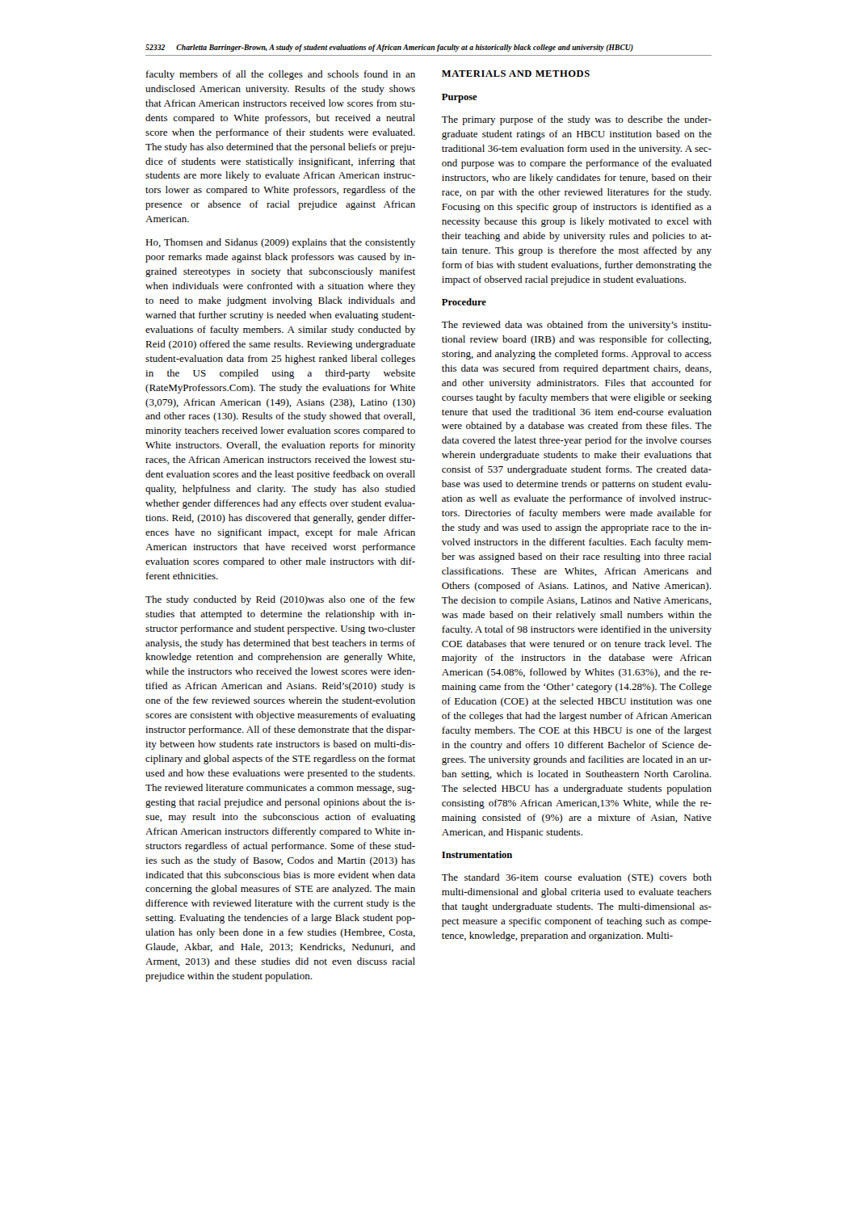52332 Charletta Barringer-Brown, A study of student evaluations of African American faculty at a historically black college and university (HBCU)
faculty members of all the colleges and schools found in an undisclosed American university. Results of the study shows that African American instructors received low scores from students compared to White professors, but received a neutral score when the performance of their students were evaluated. The study has also determined that the personal beliefs or prejudice of students were statistically insignificant, inferring that students are more likely to evaluate African American instructors lower as compared to White professors, regardless of the presence or absence of racial prejudice against African American.
Ho, Thomsen and Sidanus (2009) explains that the consistently poor remarks made against black professors was caused by ingrained stereotypes in society that subconsciously manifest when individuals were confronted with a situation where they to need to make judgment involving Black individuals and warned that further scrutiny is needed when evaluating student-evaluations of faculty members. A similar study conducted by Reid (2010) offered the same results. Reviewing undergraduate student-evaluation data from 25 highest ranked liberal colleges in the US compiled using a third-party website (RateMyProfessors.Com). The study the evaluations for White (3,079), African American (149), Asians (238), Latino (130) and other races (130). Results of the study showed that overall, minority teachers received lower evaluation scores compared to White instructors. Overall, the evaluation reports for minority races, the African American instructors received the lowest student evaluation scores and the least positive feedback on overall quality, helpfulness and clarity. The study has also studied whether gender differences had any effects over student evaluations. Reid, (2010) has discovered that generally, gender differences have no significant impact, except for male African American instructors that have received worst performance evaluation scores compared to other male instructors with different ethnicities.
The study conducted by Reid (2010)was also one of the few studies that attempted to determine the relationship with instructor performance and student perspective. Using two-cluster analysis, the study has determined that best teachers in terms of knowledge retention and comprehension are generally White, while the instructors who received the lowest scores were identified as African American and Asians. Reid’s(2010) study is one of the few reviewed sources wherein the student-evolution scores are consistent with objective measurements of evaluating instructor performance. All of these demonstrate that the disparity between how students rate instructors is based on multi-disciplinary and global aspects of the STE regardless on the format used and how these evaluations were presented to the students. The reviewed literature communicates a common message, suggesting that racial prejudice and personal opinions about the issue, may result into the subconscious action of evaluating African American instructors differently compared to White instructors regardless of actual performance. Some of these studies such as the study of Basow, Codos and Martin (2013) has indicated that this subconscious bias is more evident when data concerning the global measures of STE are analyzed. The main difference with reviewed literature with the current study is the setting. Evaluating the tendencies of a large Black student population has only been done in a few studies (Hembree, Costa, Glaude, Akbar, and Hale, 2013; Kendricks, Nedunuri, and Arment, 2013) and these studies did not even discuss racial prejudice within the student population.
MATERIALS AND METHODS
Purpose
The primary purpose of the study was to describe the undergraduate student ratings of an HBCU institution based on the traditional 36-tem evaluation form used in the university. A second purpose was to compare the performance of the evaluated instructors, who are likely candidates for tenure, based on their race, on par with the other reviewed literatures for the study. Focusing on this specific group of instructors is identified as a necessity because this group is likely motivated to excel with their teaching and abide by university rules and policies to attain tenure. This group is therefore the most affected by any form of bias with student evaluations, further demonstrating the impact of observed racial prejudice in student evaluations.
Procedure
The reviewed data was obtained from the university’s institutional review board (IRB) and was responsible for collecting, storing, and analyzing the completed forms. Approval to access this data was secured from required department chairs, deans, and other university administrators. Files that accounted for courses taught by faculty members that were eligible or seeking tenure that used the traditional 36 item end-course evaluation were obtained by a database was created from these files. The data covered the latest three-year period for the involve courses wherein undergraduate students to make their evaluations that consist of 537 undergraduate student forms. The created database was used to determine trends or patterns on student evaluation as well as evaluate the performance of involved instructors. Directories of faculty members were made available for the study and was used to assign the appropriate race to the involved instructors in the different faculties. Each faculty member was assigned based on their race resulting into three racial classifications. These are Whites, African Americans and Others (composed of Asians. Latinos, and Native American). The decision to compile Asians, Latinos and Native Americans, was made based on their relatively small numbers within the faculty. A total of 98 instructors were identified in the university COE databases that were tenured or on tenure track level. The majority of the instructors in the database were African American (54.08%, followed by Whites (31.63%), and the remaining came from the ‘Other’ category (14.28%). The College of Education (COE) at the selected HBCU institution was one of the colleges that had the largest number of African American faculty members. The COE at this HBCU is one of the largest in the country and offers 10 different Bachelor of Science degrees. The university grounds and facilities are located in an urban setting, which is located in Southeastern North Carolina. The selected HBCU has a undergraduate students population consisting of78% African American,13% White, while the remaining consisted of (9%) are a mixture of Asian, Native American, and Hispanic students.
Instrumentation
The standard 36-item course evaluation (STE) covers both multi-dimensional and global criteria used to evaluate teachers that taught undergraduate students. The multi-dimensional aspect measure a specific component of teaching such as competence, knowledge, preparation and organization. Multi-